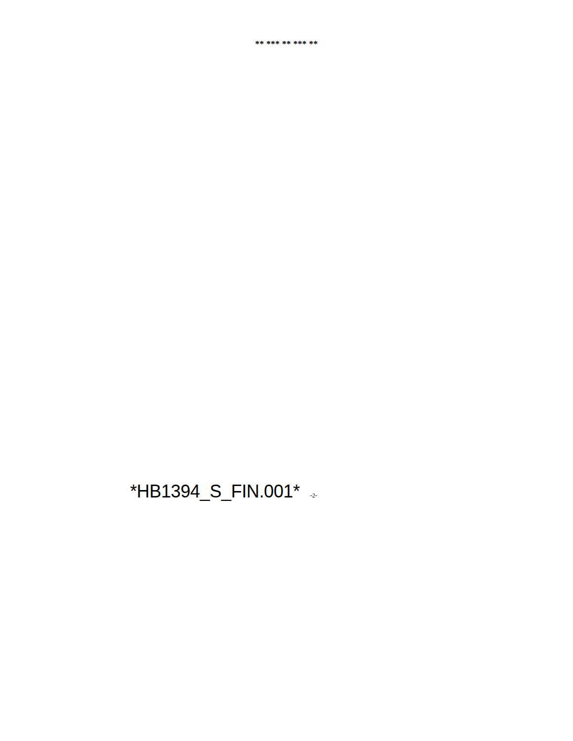** *** ** *** **
*HB1394_S_FIN.001* -2-